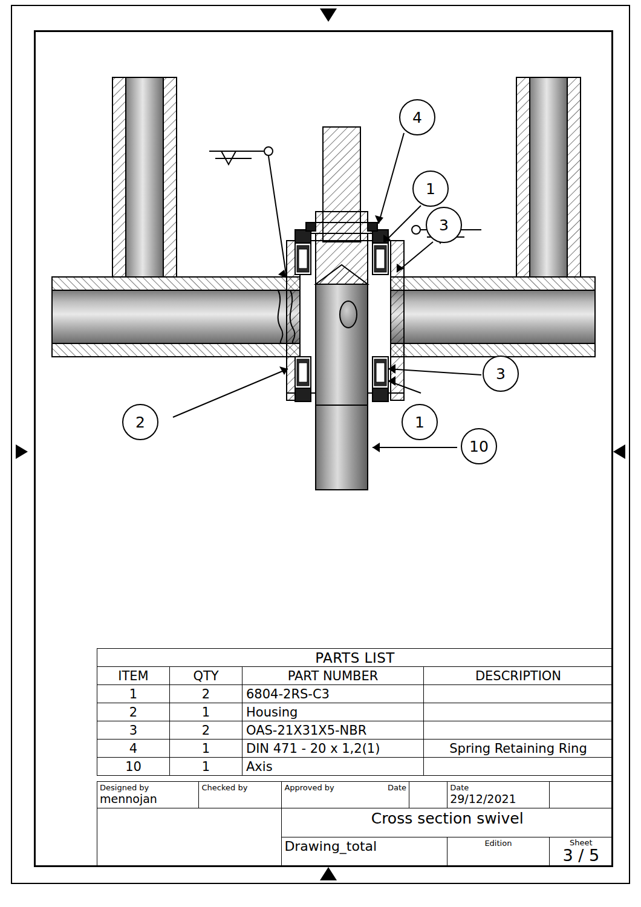4
1
3
3
1
10
2
| PARTS LIST |
| ITEM | QTY | PART NUMBER | DESCRIPTION |
| 1 | 2 | 6804-2RS-C3 | |
| 2 | 1 | Housing | |
| 3 | 2 | OAS-21X31X5-NBR | |
| 4 | 1 | DIN 471 - 20 x 1,2(1) | Spring Retaining Ring |
| 10 | 1 | Axis | |
| Designed by mennojan | Checked by | Approved by Date | | Date 29/12/2021 | |
| | Cross section swivel |
| Drawing_total | Edition | Sheet 3 / 5 |